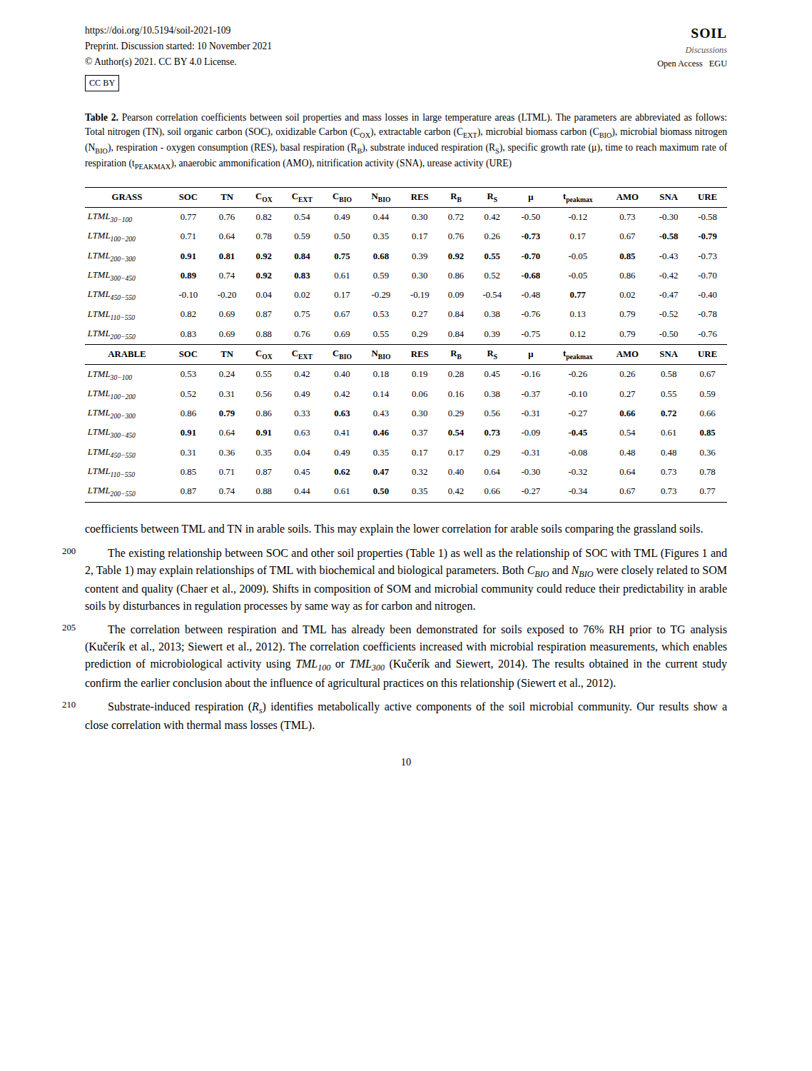https://doi.org/10.5194/soil-2021-109
Preprint. Discussion started: 10 November 2021
© Author(s) 2021. CC BY 4.0 License.
CC BY
SOIL
Discussions
Open Access EGU
Table 2. Pearson correlation coefficients between soil properties and mass losses in large temperature areas (LTML). The parameters are abbreviated as follows: Total nitrogen (TN), soil organic carbon (SOC), oxidizable Carbon (COX), extractable carbon (CEXT), microbial biomass carbon (CBIO), microbial biomass nitrogen (NBIO), respiration - oxygen consumption (RES), basal respiration (RB), substrate induced respiration (RS), specific growth rate (μ), time to reach maximum rate of respiration (tPEAKMAX), anaerobic ammonification (AMO), nitrification activity (SNA), urease activity (URE)
| GRASS | SOC | TN | C OX | C EXT | C BIO | N BIO | RES | R B | R S | μ | t peakmax | AMO | SNA | URE |
| --- | --- | --- | --- | --- | --- | --- | --- | --- | --- | --- | --- | --- | --- | --- |
| LTML 30−100 | 0.77 | 0.76 | 0.82 | 0.54 | 0.49 | 0.44 | 0.30 | 0.72 | 0.42 | -0.50 | -0.12 | 0.73 | -0.30 | -0.58 |
| LTML 100−200 | 0.71 | 0.64 | 0.78 | 0.59 | 0.50 | 0.35 | 0.17 | 0.76 | 0.26 | -0.73 | 0.17 | 0.67 | -0.58 | -0.79 |
| LTML 200−300 | 0.91 | 0.81 | 0.92 | 0.84 | 0.75 | 0.68 | 0.39 | 0.92 | 0.55 | -0.70 | -0.05 | 0.85 | -0.43 | -0.73 |
| LTML 300−450 | 0.89 | 0.74 | 0.92 | 0.83 | 0.61 | 0.59 | 0.30 | 0.86 | 0.52 | -0.68 | -0.05 | 0.86 | -0.42 | -0.70 |
| LTML 450−550 | -0.10 | -0.20 | 0.04 | 0.02 | 0.17 | -0.29 | -0.19 | 0.09 | -0.54 | -0.48 | 0.77 | 0.02 | -0.47 | -0.40 |
| LTML 110−550 | 0.82 | 0.69 | 0.87 | 0.75 | 0.67 | 0.53 | 0.27 | 0.84 | 0.38 | -0.76 | 0.13 | 0.79 | -0.52 | -0.78 |
| LTML 200−550 | 0.83 | 0.69 | 0.88 | 0.76 | 0.69 | 0.55 | 0.29 | 0.84 | 0.39 | -0.75 | 0.12 | 0.79 | -0.50 | -0.76 |
| ARABLE | SOC | TN | C OX | C EXT | C BIO | N BIO | RES | R B | R S | μ | t peakmax | AMO | SNA | URE |
| LTML 30−100 | 0.53 | 0.24 | 0.55 | 0.42 | 0.40 | 0.18 | 0.19 | 0.28 | 0.45 | -0.16 | -0.26 | 0.26 | 0.58 | 0.67 |
| LTML 100−200 | 0.52 | 0.31 | 0.56 | 0.49 | 0.42 | 0.14 | 0.06 | 0.16 | 0.38 | -0.37 | -0.10 | 0.27 | 0.55 | 0.59 |
| LTML 200−300 | 0.86 | 0.79 | 0.86 | 0.33 | 0.63 | 0.43 | 0.30 | 0.29 | 0.56 | -0.31 | -0.27 | 0.66 | 0.72 | 0.66 |
| LTML 300−450 | 0.91 | 0.64 | 0.91 | 0.63 | 0.41 | 0.46 | 0.37 | 0.54 | 0.73 | -0.09 | -0.45 | 0.54 | 0.61 | 0.85 |
| LTML 450−550 | 0.31 | 0.36 | 0.35 | 0.04 | 0.49 | 0.35 | 0.17 | 0.17 | 0.29 | -0.31 | -0.08 | 0.48 | 0.48 | 0.36 |
| LTML 110−550 | 0.85 | 0.71 | 0.87 | 0.45 | 0.62 | 0.47 | 0.32 | 0.40 | 0.64 | -0.30 | -0.32 | 0.64 | 0.73 | 0.78 |
| LTML 200−550 | 0.87 | 0.74 | 0.88 | 0.44 | 0.61 | 0.50 | 0.35 | 0.42 | 0.66 | -0.27 | -0.34 | 0.67 | 0.73 | 0.77 |
coefficients between TML and TN in arable soils. This may explain the lower correlation for arable soils comparing the grassland soils.
The existing relationship between SOC and other soil properties (Table 1) as well as the relationship of SOC with TML 200(Figures 1 and 2, Table 1) may explain relationships of TML with biochemical and biological parameters. Both CBIO and NBIO were closely related to SOM content and quality (Chaer et al., 2009). Shifts in composition of SOM and microbial community could reduce their predictability in arable soils by disturbances in regulation processes by same way as for carbon and nitrogen.
The correlation between respiration and TML has already been demonstrated for soils exposed to 76% RH prior to TG analysis 205(Kučerík et al., 2013; Siewert et al., 2012). The correlation coefficients increased with microbial respiration measurements, which enables prediction of microbiological activity using TML100 or TML300 (Kučerík and Siewert, 2014). The results obtained in the current study confirm the earlier conclusion about the influence of agricultural practices on this relationship (Siewert et al., 2012).
Substrate-induced respiration (Rs) identifies metabolically active components of the soil microbial community. Our results 210show a close correlation with thermal mass losses (TML).
10